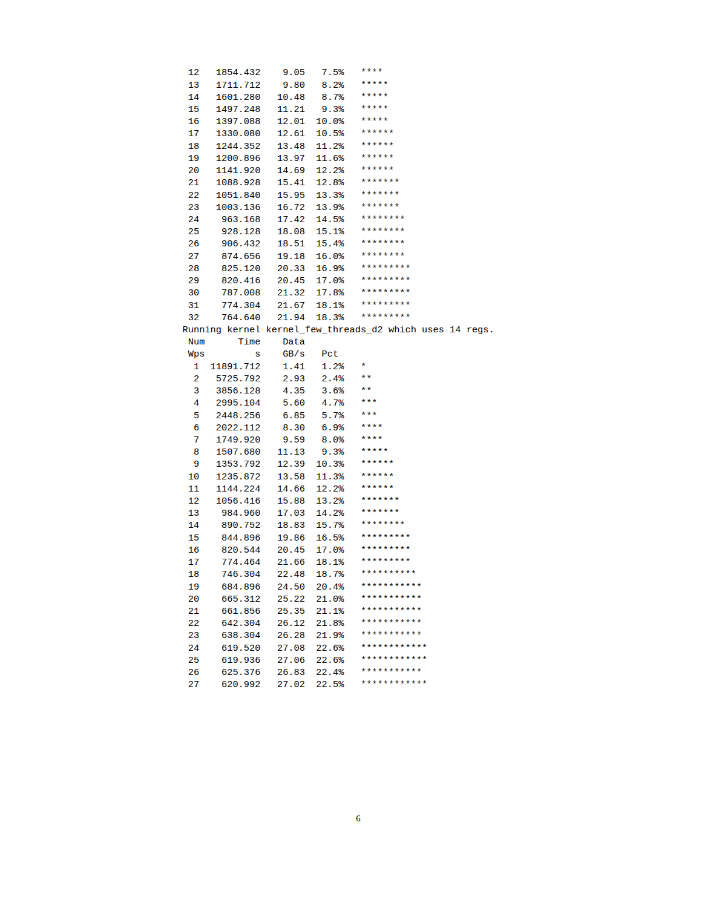12   1854.432    9.05   7.5%   ****
 13   1711.712    9.80   8.2%   *****
 14   1601.280   10.48   8.7%   *****
 15   1497.248   11.21   9.3%   *****
 16   1397.088   12.01  10.0%   *****
 17   1330.080   12.61  10.5%   ******
 18   1244.352   13.48  11.2%   ******
 19   1200.896   13.97  11.6%   ******
 20   1141.920   14.69  12.2%   ******
 21   1088.928   15.41  12.8%   *******
 22   1051.840   15.95  13.3%   *******
 23   1003.136   16.72  13.9%   *******
 24    963.168   17.42  14.5%   ********
 25    928.128   18.08  15.1%   ********
 26    906.432   18.51  15.4%   ********
 27    874.656   19.18  16.0%   ********
 28    825.120   20.33  16.9%   *********
 29    820.416   20.45  17.0%   *********
 30    787.008   21.32  17.8%   *********
 31    774.304   21.67  18.1%   *********
 32    764.640   21.94  18.3%   *********
Running kernel kernel_few_threads_d2 which uses 14 regs.
 Num      Time    Data
 Wps         s    GB/s   Pct
  1  11891.712    1.41   1.2%   *
  2   5725.792    2.93   2.4%   **
  3   3856.128    4.35   3.6%   **
  4   2995.104    5.60   4.7%   ***
  5   2448.256    6.85   5.7%   ***
  6   2022.112    8.30   6.9%   ****
  7   1749.920    9.59   8.0%   ****
  8   1507.680   11.13   9.3%   *****
  9   1353.792   12.39  10.3%   ******
 10   1235.872   13.58  11.3%   ******
 11   1144.224   14.66  12.2%   ******
 12   1056.416   15.88  13.2%   *******
 13    984.960   17.03  14.2%   *******
 14    890.752   18.83  15.7%   ********
 15    844.896   19.86  16.5%   *********
 16    820.544   20.45  17.0%   *********
 17    774.464   21.66  18.1%   *********
 18    746.304   22.48  18.7%   **********
 19    684.896   24.50  20.4%   ***********
 20    665.312   25.22  21.0%   ***********
 21    661.856   25.35  21.1%   ***********
 22    642.304   26.12  21.8%   ***********
 23    638.304   26.28  21.9%   ***********
 24    619.520   27.08  22.6%   ************
 25    619.936   27.06  22.6%   ************
 26    625.376   26.83  22.4%   ***********
 27    620.992   27.02  22.5%   ************
6